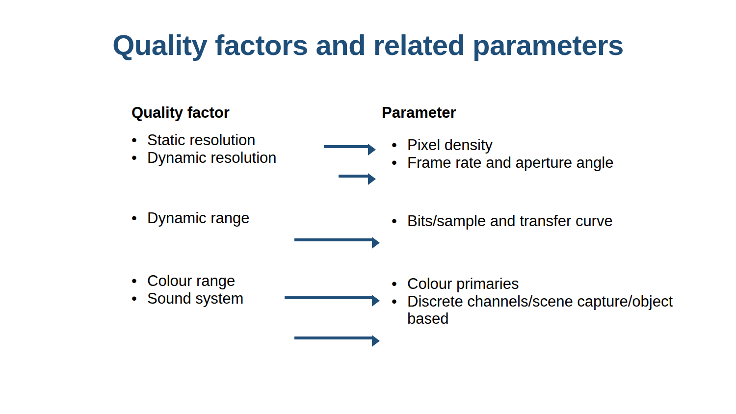Quality factors and related parameters
Quality factor
Parameter
Static resolution
Dynamic resolution
Dynamic range
Colour range
Sound system
Pixel density
Frame rate and aperture angle
Bits/sample and transfer curve
Colour primaries
Discrete channels/scene capture/object based